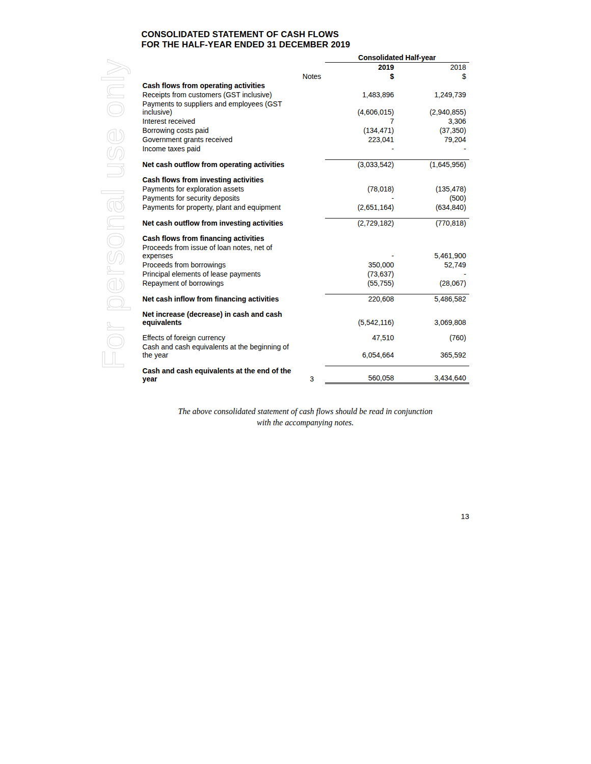For personal use only
CONSOLIDATED STATEMENT OF CASH FLOWS
FOR THE HALF-YEAR ENDED 31 DECEMBER 2019
| | | Consolidated Half-year |
| | | 2019 | 2018 |
| | Notes | $ | $ |
| Cash flows from operating activities | | | |
| Receipts from customers (GST inclusive) | | 1,483,896 | 1,249,739 |
| Payments to suppliers and employees (GST inclusive) | | (4,606,015) | (2,940,855) |
| Interest received | | 7 | 3,306 |
| Borrowing costs paid | | (134,471) | (37,350) |
| Government grants received | | 223,041 | 79,204 |
| Income taxes paid | | - | - |
| Net cash outflow from operating activities | | (3,033,542) | (1,645,956) |
| Cash flows from investing activities | | | |
| Payments for exploration assets | | (78,018) | (135,478) |
| Payments for security deposits | | - | (500) |
| Payments for property, plant and equipment | | (2,651,164) | (634,840) |
| Net cash outflow from investing activities | | (2,729,182) | (770,818) |
| Cash flows from financing activities | | | |
| Proceeds from issue of loan notes, net of expenses | | - | 5,461,900 |
| Proceeds from borrowings | | 350,000 | 52,749 |
| Principal elements of lease payments | | (73,637) | - |
| Repayment of borrowings | | (55,755) | (28,067) |
| Net cash inflow from financing activities | | 220,608 | 5,486,582 |
| Net increase (decrease) in cash and cash equivalents | | (5,542,116) | 3,069,808 |
| Effects of foreign currency | | 47,510 | (760) |
| Cash and cash equivalents at the beginning of the year | | 6,054,664 | 365,592 |
| Cash and cash equivalents at the end of the year | 3 | 560,058 | 3,434,640 |
The above consolidated statement of cash flows should be read in conjunction with the accompanying notes.
13